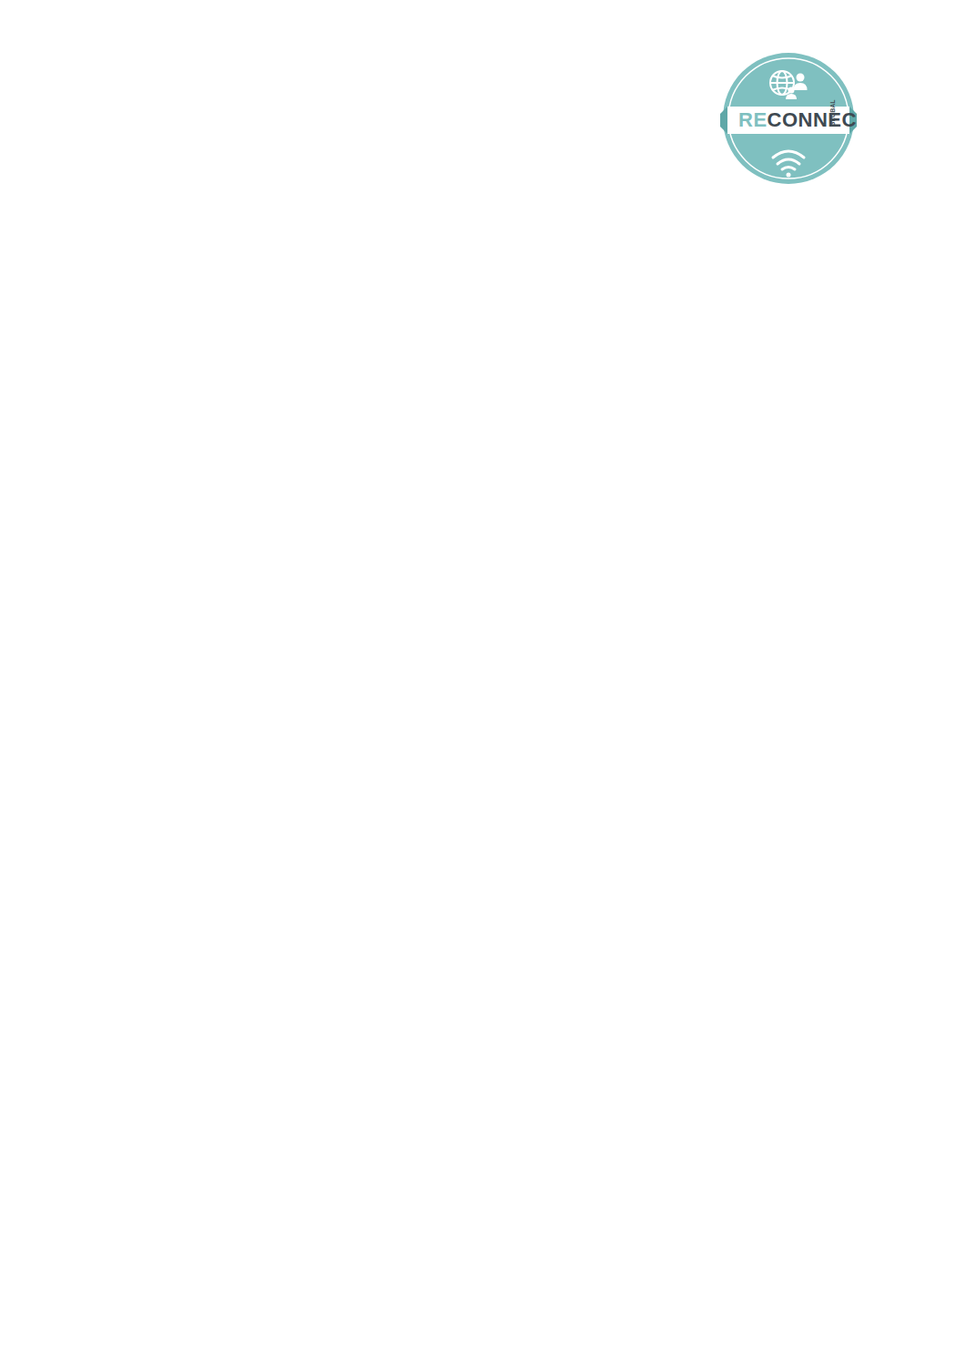Reconnect Global RECONNECT GLOBAL